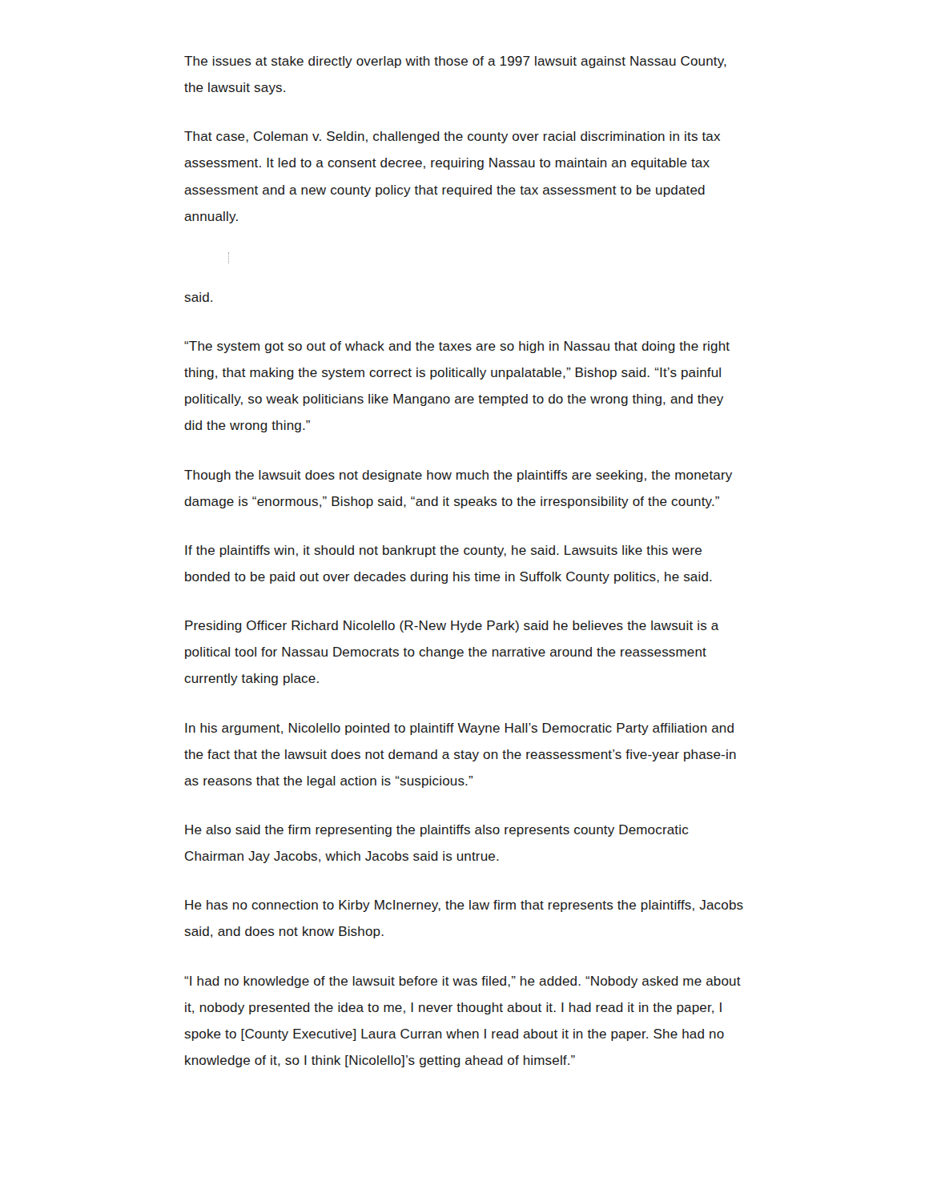The issues at stake directly overlap with those of a 1997 lawsuit against Nassau County, the lawsuit says.
That case, Coleman v. Seldin, challenged the county over racial discrimination in its tax assessment. It led to a consent decree, requiring Nassau to maintain an equitable tax assessment and a new county policy that required the tax assessment to be updated annually.
said.
“The system got so out of whack and the taxes are so high in Nassau that doing the right thing, that making the system correct is politically unpalatable,” Bishop said. “It’s painful politically, so weak politicians like Mangano are tempted to do the wrong thing, and they did the wrong thing.”
Though the lawsuit does not designate how much the plaintiffs are seeking, the monetary damage is “enormous,” Bishop said, “and it speaks to the irresponsibility of the county.”
If the plaintiffs win, it should not bankrupt the county, he said. Lawsuits like this were bonded to be paid out over decades during his time in Suffolk County politics, he said.
Presiding Officer Richard Nicolello (R-New Hyde Park) said he believes the lawsuit is a political tool for Nassau Democrats to change the narrative around the reassessment currently taking place.
In his argument, Nicolello pointed to plaintiff Wayne Hall’s Democratic Party affiliation and the fact that the lawsuit does not demand a stay on the reassessment’s five-year phase-in as reasons that the legal action is “suspicious.”
He also said the firm representing the plaintiffs also represents county Democratic Chairman Jay Jacobs, which Jacobs said is untrue.
He has no connection to Kirby McInerney, the law firm that represents the plaintiffs, Jacobs said, and does not know Bishop.
“I had no knowledge of the lawsuit before it was filed,” he added. “Nobody asked me about it, nobody presented the idea to me, I never thought about it. I had read it in the paper, I spoke to [County Executive] Laura Curran when I read about it in the paper. She had no knowledge of it, so I think [Nicolello]’s getting ahead of himself.”